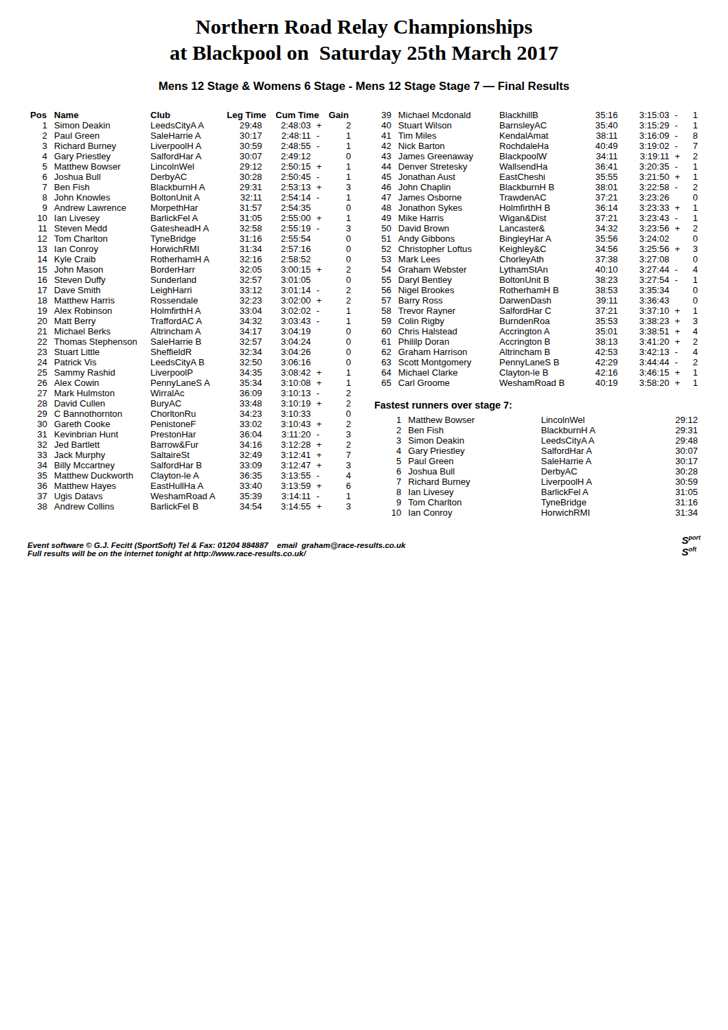Northern Road Relay Championships
at Blackpool on Saturday 25th March 2017
Mens 12 Stage & Womens 6 Stage - Mens 12 Stage Stage 7 — Final Results
| Pos | Name | Club | Leg Time | Cum Time | Gain |
| --- | --- | --- | --- | --- | --- |
| 1 | Simon Deakin | LeedsCityA A | 29:48 | | 2:48:03 | + | 2 |
| 2 | Paul Green | SaleHarrie A | 30:17 | | 2:48:11 | - | 1 |
| 3 | Richard Burney | LiverpoolH A | 30:59 | | 2:48:55 | - | 1 |
| 4 | Gary Priestley | SalfordHar A | 30:07 | | 2:49:12 | | 0 |
| 5 | Matthew Bowser | LincolnWel | 29:12 | | 2:50:15 | + | 1 |
| 6 | Joshua Bull | DerbyAC | 30:28 | | 2:50:45 | - | 1 |
| 7 | Ben Fish | BlackburnH A | 29:31 | | 2:53:13 | + | 3 |
| 8 | John Knowles | BoltonUnit A | 32:11 | | 2:54:14 | - | 1 |
| 9 | Andrew Lawrence | MorpethHar | 31:57 | | 2:54:35 | | 0 |
| 10 | Ian Livesey | BarlickFel A | 31:05 | | 2:55:00 | + | 1 |
| 11 | Steven Medd | GatesheadH A | 32:58 | | 2:55:19 | - | 3 |
| 12 | Tom Charlton | TyneBridge | 31:16 | | 2:55:54 | | 0 |
| 13 | Ian Conroy | HorwichRMI | 31:34 | | 2:57:16 | | 0 |
| 14 | Kyle Craib | RotherhamH A | 32:16 | | 2:58:52 | | 0 |
| 15 | John Mason | BorderHarr | 32:05 | | 3:00:15 | + | 2 |
| 16 | Steven Duffy | Sunderland | 32:57 | | 3:01:05 | | 0 |
| 17 | Dave Smith | LeighHarri | 33:12 | | 3:01:14 | - | 2 |
| 18 | Matthew Harris | Rossendale | 32:23 | | 3:02:00 | + | 2 |
| 19 | Alex Robinson | HolmfirthH A | 33:04 | | 3:02:02 | - | 1 |
| 20 | Matt Berry | TraffordAC A | 34:32 | | 3:03:43 | - | 1 |
| 21 | Michael Berks | Altrincham A | 34:17 | | 3:04:19 | | 0 |
| 22 | Thomas Stephenson | SaleHarrie B | 32:57 | | 3:04:24 | | 0 |
| 23 | Stuart Little | SheffieldR | 32:34 | | 3:04:26 | | 0 |
| 24 | Patrick Vis | LeedsCityA B | 32:50 | | 3:06:16 | | 0 |
| 25 | Sammy Rashid | LiverpoolP | 34:35 | | 3:08:42 | + | 1 |
| 26 | Alex Cowin | PennyLaneS A | 35:34 | | 3:10:08 | + | 1 |
| 27 | Mark Hulmston | WirralAc | 36:09 | | 3:10:13 | - | 2 |
| 28 | David Cullen | BuryAC | 33:48 | | 3:10:19 | + | 2 |
| 29 | C Bannothornton | ChorltonRu | 34:23 | | 3:10:33 | | 0 |
| 30 | Gareth Cooke | PenistoneF | 33:02 | | 3:10:43 | + | 2 |
| 31 | Kevinbrian Hunt | PrestonHar | 36:04 | | 3:11:20 | - | 3 |
| 32 | Jed Bartlett | Barrow&Fur | 34:16 | | 3:12:28 | + | 2 |
| 33 | Jack Murphy | SaltaireSt | 32:49 | | 3:12:41 | + | 7 |
| 34 | Billy Mccartney | SalfordHar B | 33:09 | | 3:12:47 | + | 3 |
| 35 | Matthew Duckworth | Clayton-le A | 36:35 | | 3:13:55 | - | 4 |
| 36 | Matthew Hayes | EastHullHa A | 33:40 | | 3:13:59 | + | 6 |
| 37 | Ugis Datavs | WeshamRoad A | 35:39 | | 3:14:11 | - | 1 |
| 38 | Andrew Collins | BarlickFel B | 34:54 | | 3:14:55 | + | 3 |
| 39 | Michael Mcdonald | BlackhillB | 35:16 | | 3:15:03 | - | 1 |
| 40 | Stuart Wilson | BarnsleyAC | 35:40 | | 3:15:29 | - | 1 |
| 41 | Tim Miles | KendalAmat | 38:11 | | 3:16:09 | - | 8 |
| 42 | Nick Barton | RochdaleHa | 40:49 | | 3:19:02 | - | 7 |
| 43 | James Greenaway | BlackpoolW | 34:11 | | 3:19:11 | + | 2 |
| 44 | Denver Stretesky | WallsendHa | 36:41 | | 3:20:35 | - | 1 |
| 45 | Jonathan Aust | EastCheshi | 35:55 | | 3:21:50 | + | 1 |
| 46 | John Chaplin | BlackburnH B | 38:01 | | 3:22:58 | - | 2 |
| 47 | James Osborne | TrawdenAC | 37:21 | | 3:23:26 | | 0 |
| 48 | Jonathon Sykes | HolmfirthH B | 36:14 | | 3:23:33 | + | 1 |
| 49 | Mike Harris | Wigan&Dist | 37:21 | | 3:23:43 | - | 1 |
| 50 | David Brown | Lancaster& | 34:32 | | 3:23:56 | + | 2 |
| 51 | Andy Gibbons | BingleyHar A | 35:56 | | 3:24:02 | | 0 |
| 52 | Christopher Loftus | Keighley&C | 34:56 | | 3:25:56 | + | 3 |
| 53 | Mark Lees | ChorleyAth | 37:38 | | 3:27:08 | | 0 |
| 54 | Graham Webster | LythamStAn | 40:10 | | 3:27:44 | - | 4 |
| 55 | Daryl Bentley | BoltonUnit B | 38:23 | | 3:27:54 | - | 1 |
| 56 | Nigel Brookes | RotherhamH B | 38:53 | | 3:35:34 | | 0 |
| 57 | Barry Ross | DarwenDash | 39:11 | | 3:36:43 | | 0 |
| 58 | Trevor Rayner | SalfordHar C | 37:21 | | 3:37:10 | + | 1 |
| 59 | Colin Rigby | BurndenRoa | 35:53 | | 3:38:23 | + | 3 |
| 60 | Chris Halstead | Accrington A | 35:01 | | 3:38:51 | + | 4 |
| 61 | Phililp Doran | Accrington B | 38:13 | | 3:41:20 | + | 2 |
| 62 | Graham Harrison | Altrincham B | 42:53 | | 3:42:13 | - | 4 |
| 63 | Scott Montgomery | PennyLaneS B | 42:29 | | 3:44:44 | - | 2 |
| 64 | Michael Clarke | Clayton-le B | 42:16 | | 3:46:15 | + | 1 |
| 65 | Carl Groome | WeshamRoad B | 40:19 | | 3:58:20 | + | 1 |
Fastest runners over stage 7:
| 1 | Matthew Bowser | LincolnWel | 29:12 |
| 2 | Ben Fish | BlackburnH A | 29:31 |
| 3 | Simon Deakin | LeedsCityA A | 29:48 |
| 4 | Gary Priestley | SalfordHar A | 30:07 |
| 5 | Paul Green | SaleHarrie A | 30:17 |
| 6 | Joshua Bull | DerbyAC | 30:28 |
| 7 | Richard Burney | LiverpoolH A | 30:59 |
| 8 | Ian Livesey | BarlickFel A | 31:05 |
| 9 | Tom Charlton | TyneBridge | 31:16 |
| 10 | Ian Conroy | HorwichRMI | 31:34 |
Event software © G.J. Fecitt (SportSoft) Tel & Fax: 01204 884887 email graham@race-results.co.uk
Full results will be on the internet tonight at http://www.race-results.co.uk/ Sport
Soft